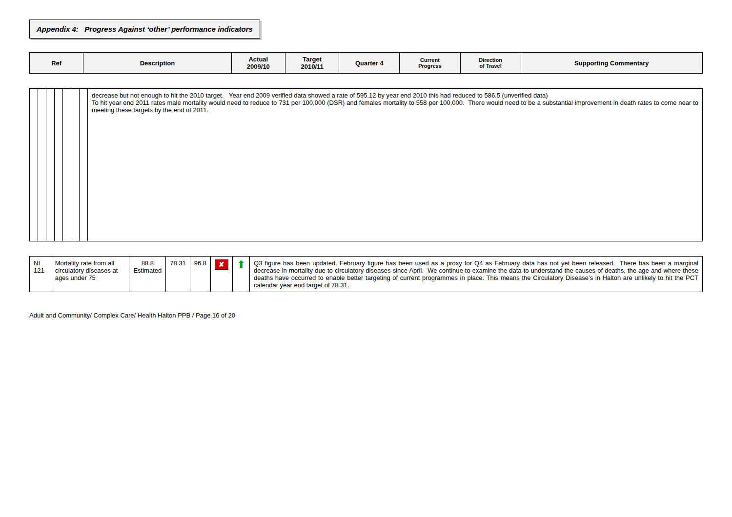Appendix 4: Progress Against ‘other’ performance indicators
| Ref | Description | Actual 2009/10 | Target 2010/11 | Quarter 4 | Current Progress | Direction of Travel | Supporting Commentary |
| --- | --- | --- | --- | --- | --- | --- | --- |
| | | | | | | | decrease but not enough to hit the 2010 target. Year end 2009 verified data showed a rate of 595.12 by year end 2010 this had reduced to 586.5 (unverified data) To hit year end 2011 rates male mortality would need to reduce to 731 per 100,000 (DSR) and females mortality to 558 per 100,000. There would need to be a substantial improvement in death rates to come near to meeting these targets by the end of 2011. |
| NI 121 | Mortality rate from all circulatory diseases at ages under 75 | 88.8 Estimated | 78.31 | 96.8 | ✘ | ⬆ | Q3 figure has been updated. February figure has been used as a proxy for Q4 as February data has not yet been released. There has been a marginal decrease in mortality due to circulatory diseases since April. We continue to examine the data to understand the causes of deaths, the age and where these deaths have occurred to enable better targeting of current programmes in place. This means the Circulatory Disease’s in Halton are unlikely to hit the PCT calendar year end target of 78.31. |
Adult and Community/ Complex Care/ Health Halton PPB / Page 16 of 20